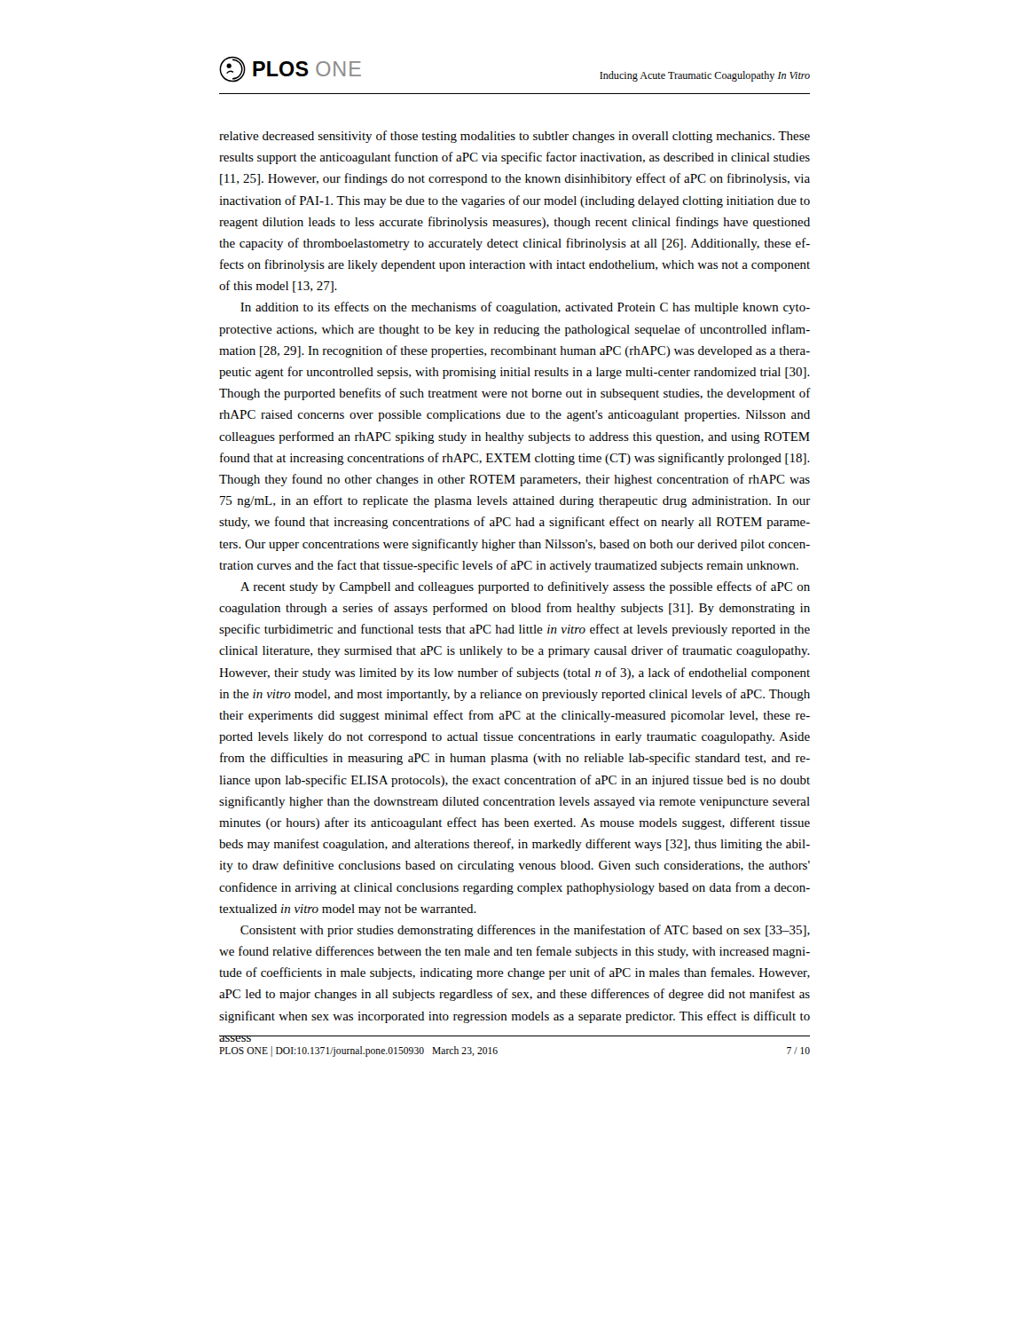PLOS ONE
Inducing Acute Traumatic Coagulopathy In Vitro
relative decreased sensitivity of those testing modalities to subtler changes in overall clotting mechanics. These results support the anticoagulant function of aPC via specific factor inactivation, as described in clinical studies [11, 25]. However, our findings do not correspond to the known disinhibitory effect of aPC on fibrinolysis, via inactivation of PAI-1. This may be due to the vagaries of our model (including delayed clotting initiation due to reagent dilution leads to less accurate fibrinolysis measures), though recent clinical findings have questioned the capacity of thromboelastometry to accurately detect clinical fibrinolysis at all [26]. Additionally, these effects on fibrinolysis are likely dependent upon interaction with intact endothelium, which was not a component of this model [13, 27].
In addition to its effects on the mechanisms of coagulation, activated Protein C has multiple known cytoprotective actions, which are thought to be key in reducing the pathological sequelae of uncontrolled inflammation [28, 29]. In recognition of these properties, recombinant human aPC (rhAPC) was developed as a therapeutic agent for uncontrolled sepsis, with promising initial results in a large multi-center randomized trial [30]. Though the purported benefits of such treatment were not borne out in subsequent studies, the development of rhAPC raised concerns over possible complications due to the agent's anticoagulant properties. Nilsson and colleagues performed an rhAPC spiking study in healthy subjects to address this question, and using ROTEM found that at increasing concentrations of rhAPC, EXTEM clotting time (CT) was significantly prolonged [18]. Though they found no other changes in other ROTEM parameters, their highest concentration of rhAPC was 75 ng/mL, in an effort to replicate the plasma levels attained during therapeutic drug administration. In our study, we found that increasing concentrations of aPC had a significant effect on nearly all ROTEM parameters. Our upper concentrations were significantly higher than Nilsson's, based on both our derived pilot concentration curves and the fact that tissue-specific levels of aPC in actively traumatized subjects remain unknown.
A recent study by Campbell and colleagues purported to definitively assess the possible effects of aPC on coagulation through a series of assays performed on blood from healthy subjects [31]. By demonstrating in specific turbidimetric and functional tests that aPC had little in vitro effect at levels previously reported in the clinical literature, they surmised that aPC is unlikely to be a primary causal driver of traumatic coagulopathy. However, their study was limited by its low number of subjects (total n of 3), a lack of endothelial component in the in vitro model, and most importantly, by a reliance on previously reported clinical levels of aPC. Though their experiments did suggest minimal effect from aPC at the clinically-measured picomolar level, these reported levels likely do not correspond to actual tissue concentrations in early traumatic coagulopathy. Aside from the difficulties in measuring aPC in human plasma (with no reliable lab-specific standard test, and reliance upon lab-specific ELISA protocols), the exact concentration of aPC in an injured tissue bed is no doubt significantly higher than the downstream diluted concentration levels assayed via remote venipuncture several minutes (or hours) after its anticoagulant effect has been exerted. As mouse models suggest, different tissue beds may manifest coagulation, and alterations thereof, in markedly different ways [32], thus limiting the ability to draw definitive conclusions based on circulating venous blood. Given such considerations, the authors' confidence in arriving at clinical conclusions regarding complex pathophysiology based on data from a decontextualized in vitro model may not be warranted.
Consistent with prior studies demonstrating differences in the manifestation of ATC based on sex [33–35], we found relative differences between the ten male and ten female subjects in this study, with increased magnitude of coefficients in male subjects, indicating more change per unit of aPC in males than females. However, aPC led to major changes in all subjects regardless of sex, and these differences of degree did not manifest as significant when sex was incorporated into regression models as a separate predictor. This effect is difficult to assess
PLOS ONE | DOI:10.1371/journal.pone.0150930 March 23, 2016
7 / 10